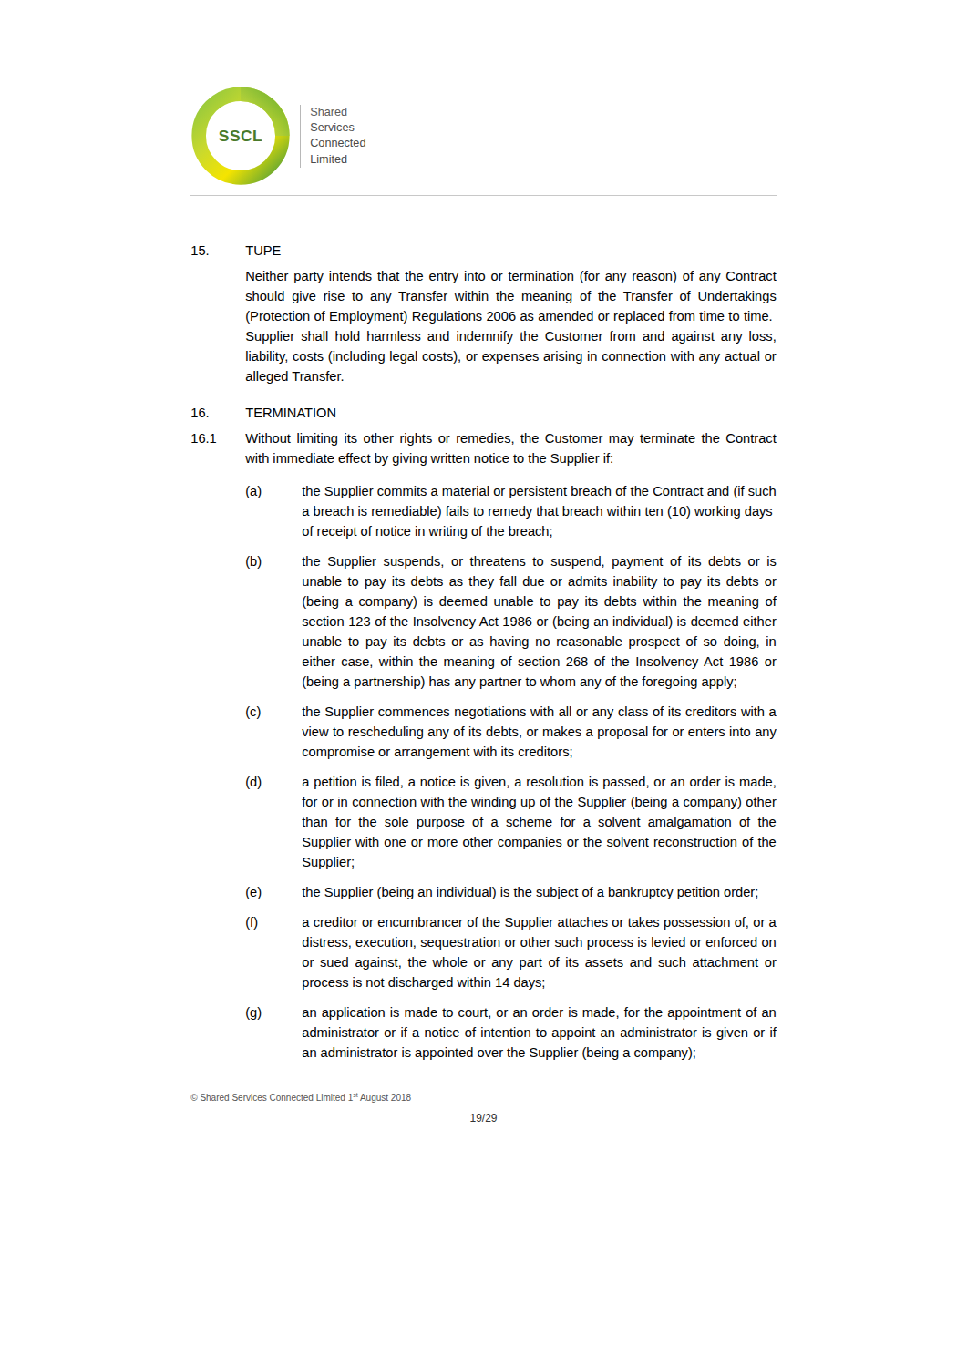SSCL
Shared
Services
Connected
Limited
15.
TUPE
Neither party intends that the entry into or termination (for any reason) of any Contract should give rise to any Transfer within the meaning of the Transfer of Undertakings (Protection of Employment) Regulations 2006 as amended or replaced from time to time. Supplier shall hold harmless and indemnify the Customer from and against any loss, liability, costs (including legal costs), or expenses arising in connection with any actual or alleged Transfer.
16.
TERMINATION
16.1
Without limiting its other rights or remedies, the Customer may terminate the Contract with immediate effect by giving written notice to the Supplier if:
(a)
the Supplier commits a material or persistent breach of the Contract and (if such a breach is remediable) fails to remedy that breach within ten (10) working days of receipt of notice in writing of the breach;
(b)
the Supplier suspends, or threatens to suspend, payment of its debts or is unable to pay its debts as they fall due or admits inability to pay its debts or (being a company) is deemed unable to pay its debts within the meaning of section 123 of the Insolvency Act 1986 or (being an individual) is deemed either unable to pay its debts or as having no reasonable prospect of so doing, in either case, within the meaning of section 268 of the Insolvency Act 1986 or (being a partnership) has any partner to whom any of the foregoing apply;
(c)
the Supplier commences negotiations with all or any class of its creditors with a view to rescheduling any of its debts, or makes a proposal for or enters into any compromise or arrangement with its creditors;
(d)
a petition is filed, a notice is given, a resolution is passed, or an order is made, for or in connection with the winding up of the Supplier (being a company) other than for the sole purpose of a scheme for a solvent amalgamation of the Supplier with one or more other companies or the solvent reconstruction of the Supplier;
(e)
the Supplier (being an individual) is the subject of a bankruptcy petition order;
(f)
a creditor or encumbrancer of the Supplier attaches or takes possession of, or a distress, execution, sequestration or other such process is levied or enforced on or sued against, the whole or any part of its assets and such attachment or process is not discharged within 14 days;
(g)
an application is made to court, or an order is made, for the appointment of an administrator or if a notice of intention to appoint an administrator is given or if an administrator is appointed over the Supplier (being a company);
© Shared Services Connected Limited 1st August 2018
19/29